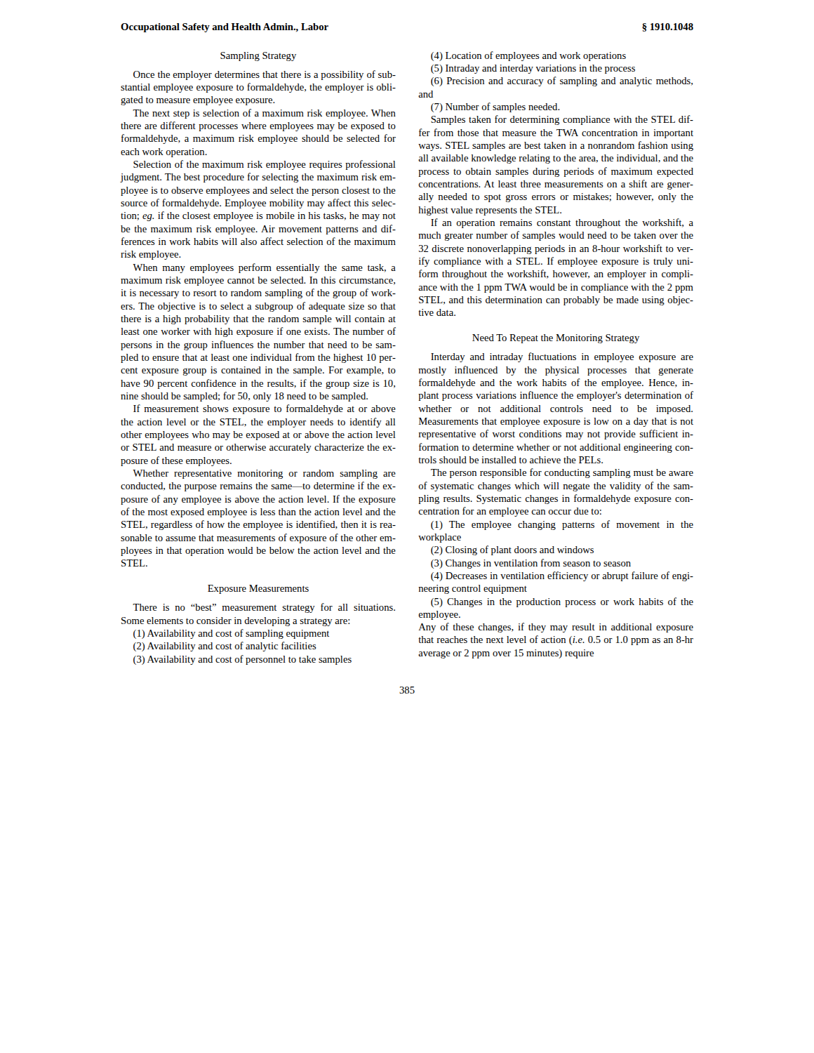Occupational Safety and Health Admin., Labor § 1910.1048
Sampling Strategy
Once the employer determines that there is a possibility of substantial employee exposure to formaldehyde, the employer is obligated to measure employee exposure.
The next step is selection of a maximum risk employee. When there are different processes where employees may be exposed to formaldehyde, a maximum risk employee should be selected for each work operation.
Selection of the maximum risk employee requires professional judgment. The best procedure for selecting the maximum risk employee is to observe employees and select the person closest to the source of formaldehyde. Employee mobility may affect this selection; eg. if the closest employee is mobile in his tasks, he may not be the maximum risk employee. Air movement patterns and differences in work habits will also affect selection of the maximum risk employee.
When many employees perform essentially the same task, a maximum risk employee cannot be selected. In this circumstance, it is necessary to resort to random sampling of the group of workers. The objective is to select a subgroup of adequate size so that there is a high probability that the random sample will contain at least one worker with high exposure if one exists. The number of persons in the group influences the number that need to be sampled to ensure that at least one individual from the highest 10 percent exposure group is contained in the sample. For example, to have 90 percent confidence in the results, if the group size is 10, nine should be sampled; for 50, only 18 need to be sampled.
If measurement shows exposure to formaldehyde at or above the action level or the STEL, the employer needs to identify all other employees who may be exposed at or above the action level or STEL and measure or otherwise accurately characterize the exposure of these employees.
Whether representative monitoring or random sampling are conducted, the purpose remains the same—to determine if the exposure of any employee is above the action level. If the exposure of the most exposed employee is less than the action level and the STEL, regardless of how the employee is identified, then it is reasonable to assume that measurements of exposure of the other employees in that operation would be below the action level and the STEL.
Exposure Measurements
There is no “best” measurement strategy for all situations. Some elements to consider in developing a strategy are:
(1) Availability and cost of sampling equipment
(2) Availability and cost of analytic facilities
(3) Availability and cost of personnel to take samples
(4) Location of employees and work operations
(5) Intraday and interday variations in the process
(6) Precision and accuracy of sampling and analytic methods, and
(7) Number of samples needed.
Samples taken for determining compliance with the STEL differ from those that measure the TWA concentration in important ways. STEL samples are best taken in a nonrandom fashion using all available knowledge relating to the area, the individual, and the process to obtain samples during periods of maximum expected concentrations. At least three measurements on a shift are generally needed to spot gross errors or mistakes; however, only the highest value represents the STEL.
If an operation remains constant throughout the workshift, a much greater number of samples would need to be taken over the 32 discrete nonoverlapping periods in an 8-hour workshift to verify compliance with a STEL. If employee exposure is truly uniform throughout the workshift, however, an employer in compliance with the 1 ppm TWA would be in compliance with the 2 ppm STEL, and this determination can probably be made using objective data.
Need To Repeat the Monitoring Strategy
Interday and intraday fluctuations in employee exposure are mostly influenced by the physical processes that generate formaldehyde and the work habits of the employee. Hence, in-plant process variations influence the employer's determination of whether or not additional controls need to be imposed. Measurements that employee exposure is low on a day that is not representative of worst conditions may not provide sufficient information to determine whether or not additional engineering controls should be installed to achieve the PELs.
The person responsible for conducting sampling must be aware of systematic changes which will negate the validity of the sampling results. Systematic changes in formaldehyde exposure concentration for an employee can occur due to:
(1) The employee changing patterns of movement in the workplace
(2) Closing of plant doors and windows
(3) Changes in ventilation from season to season
(4) Decreases in ventilation efficiency or abrupt failure of engineering control equipment
(5) Changes in the production process or work habits of the employee.
Any of these changes, if they may result in additional exposure that reaches the next level of action (i.e. 0.5 or 1.0 ppm as an 8-hr average or 2 ppm over 15 minutes) require
385